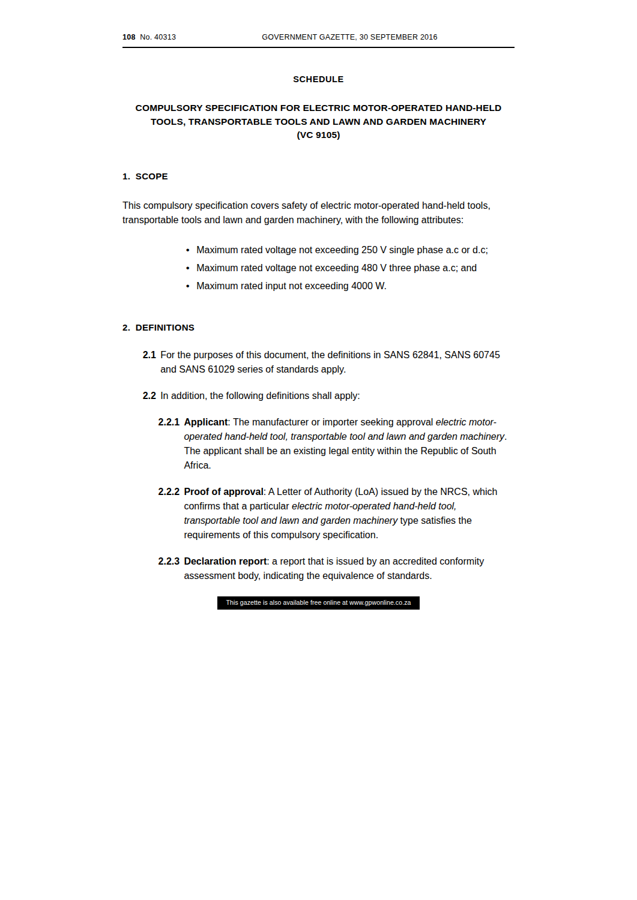108 No. 40313
GOVERNMENT GAZETTE, 30 SEPTEMBER 2016
SCHEDULE
COMPULSORY SPECIFICATION FOR ELECTRIC MOTOR-OPERATED HAND-HELD
TOOLS, TRANSPORTABLE TOOLS AND LAWN AND GARDEN MACHINERY
(VC 9105)
1. SCOPE
This compulsory specification covers safety of electric motor-operated hand-held tools, transportable tools and lawn and garden machinery, with the following attributes:
Maximum rated voltage not exceeding 250 V single phase a.c or d.c;
Maximum rated voltage not exceeding 480 V three phase a.c; and
Maximum rated input not exceeding 4000 W.
2. DEFINITIONS
2.1
For the purposes of this document, the definitions in SANS 62841, SANS 60745 and SANS 61029 series of standards apply.
2.2
In addition, the following definitions shall apply:
2.2.1
Applicant: The manufacturer or importer seeking approval electric motor-operated hand-held tool, transportable tool and lawn and garden machinery. The applicant shall be an existing legal entity within the Republic of South Africa.
2.2.2
Proof of approval: A Letter of Authority (LoA) issued by the NRCS, which confirms that a particular electric motor-operated hand-held tool, transportable tool and lawn and garden machinery type satisfies the requirements of this compulsory specification.
2.2.3
Declaration report: a report that is issued by an accredited conformity assessment body, indicating the equivalence of standards.
This gazette is also available free online at www.gpwonline.co.za